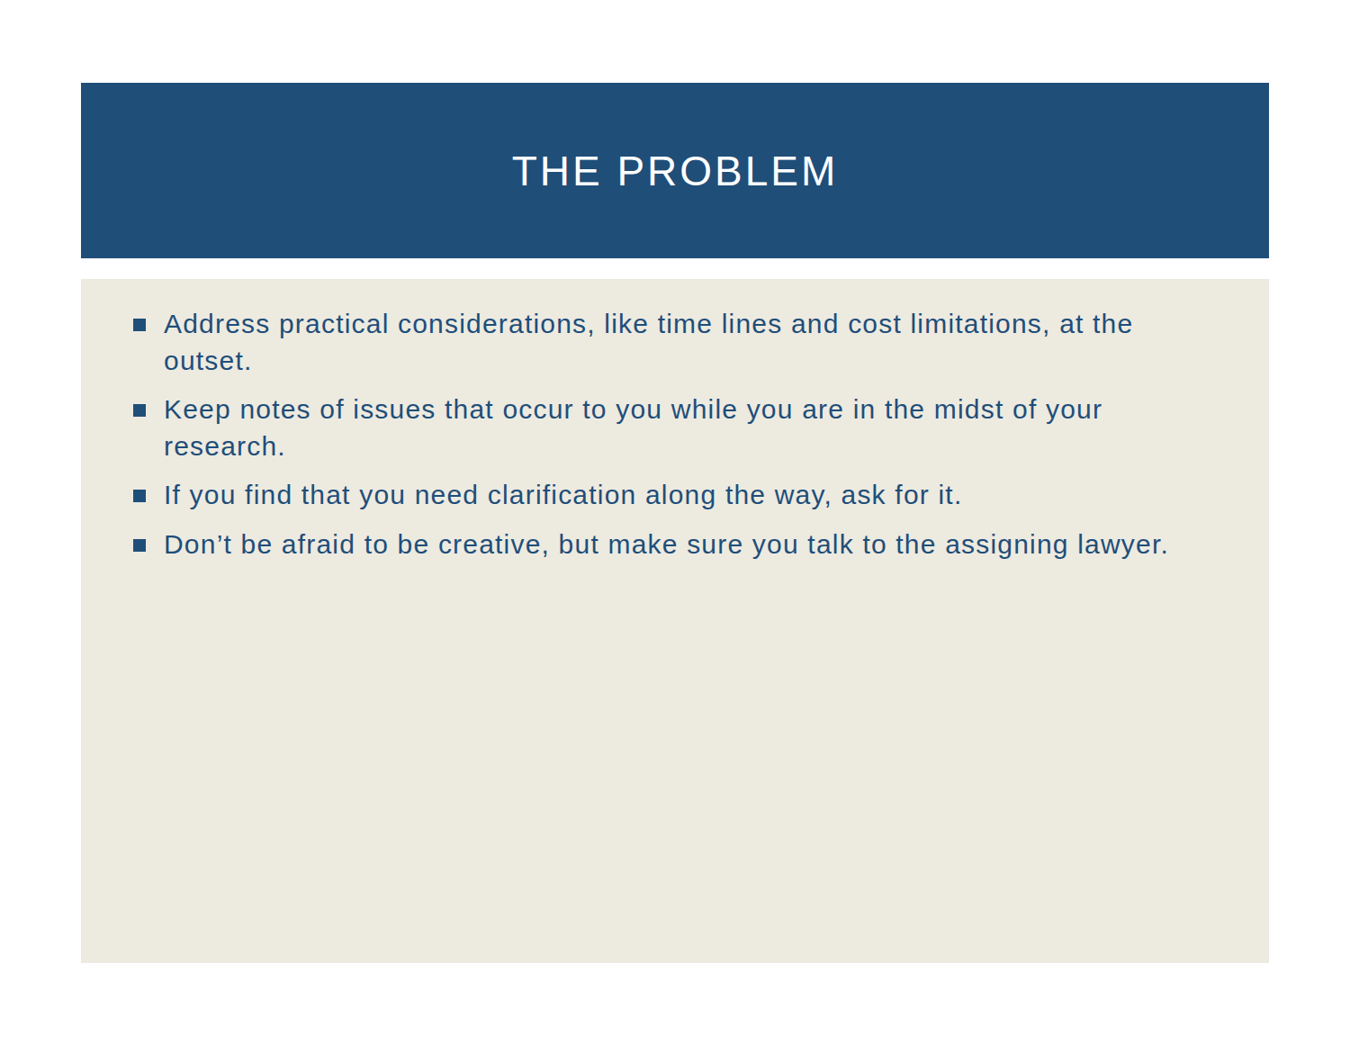The Problem
Address practical considerations, like time lines and cost limitations, at the outset.
Keep notes of issues that occur to you while you are in the midst of your research.
If you find that you need clarification along the way, ask for it.
Don’t be afraid to be creative, but make sure you talk to the assigning lawyer.